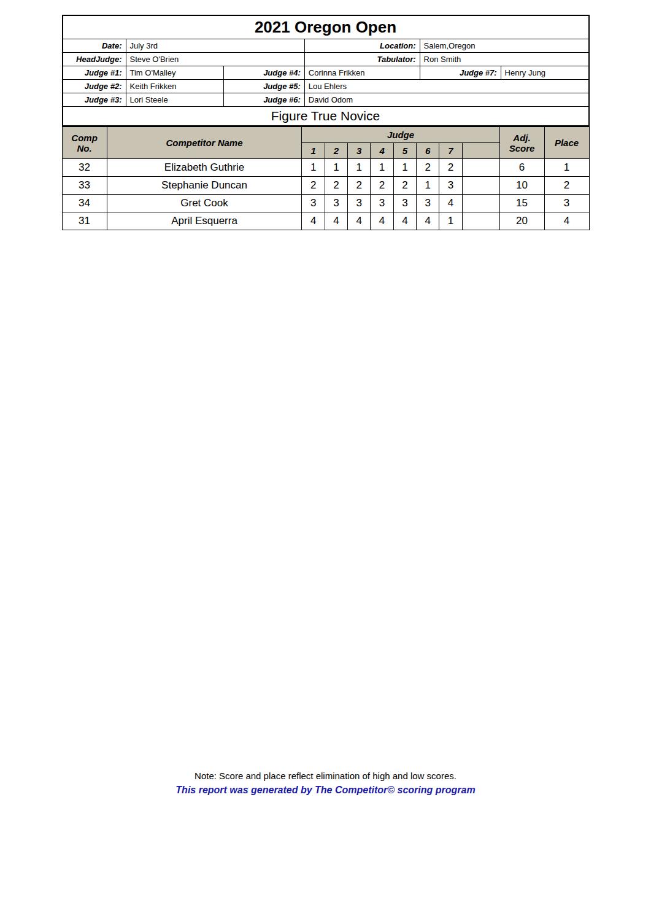| 2021 Oregon Open |
| Date: | July 3rd | Location: | Salem,Oregon |
| HeadJudge: | Steve O'Brien | Tabulator: | Ron Smith |
| Judge #1: | Tim O'Malley | Judge #4: | Corinna Frikken | Judge #7: | Henry Jung |
| Judge #2: | Keith Frikken | Judge #5: | Lou Ehlers |
| Judge #3: | Lori Steele | Judge #6: | David Odom |
| Figure True Novice |
| Comp No. | Competitor Name | Judge | Adj. Score | Place |
| --- | --- | --- | --- | --- |
| 1 | 2 | 3 | 4 | 5 | 6 | 7 | |
| 32 | Elizabeth Guthrie | 1 | 1 | 1 | 1 | 1 | 2 | 2 | | 6 | 1 |
| 33 | Stephanie Duncan | 2 | 2 | 2 | 2 | 2 | 1 | 3 | | 10 | 2 |
| 34 | Gret Cook | 3 | 3 | 3 | 3 | 3 | 3 | 4 | | 15 | 3 |
| 31 | April Esquerra | 4 | 4 | 4 | 4 | 4 | 4 | 1 | | 20 | 4 |
Note: Score and place reflect elimination of high and low scores.
This report was generated by The Competitor© scoring program